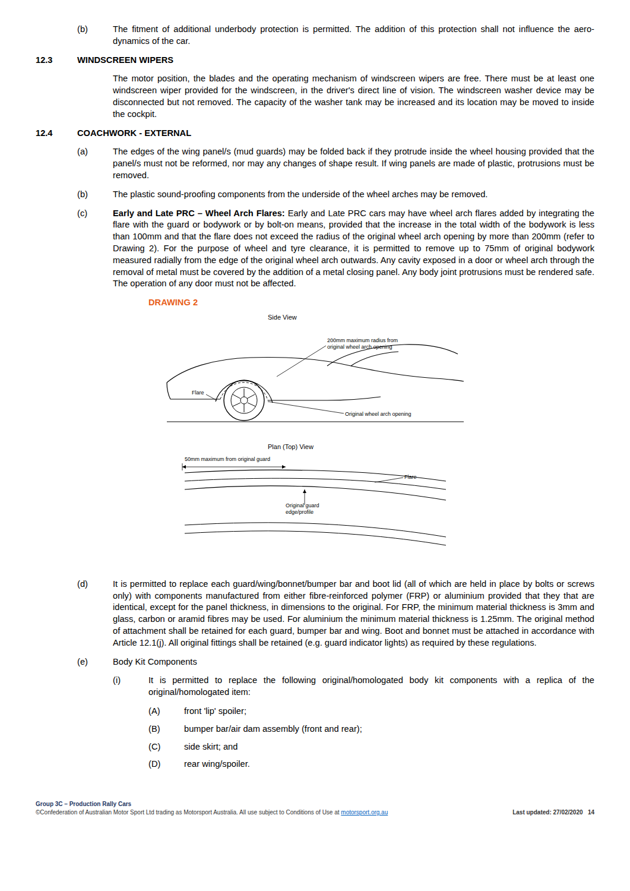(b)
The fitment of additional underbody protection is permitted. The addition of this protection shall not influence the aero-dynamics of the car.
12.3
Windscreen Wipers
The motor position, the blades and the operating mechanism of windscreen wipers are free. There must be at least one windscreen wiper provided for the windscreen, in the driver's direct line of vision. The windscreen washer device may be disconnected but not removed. The capacity of the washer tank may be increased and its location may be moved to inside the cockpit.
12.4
Coachwork - External
(a)
The edges of the wing panel/s (mud guards) may be folded back if they protrude inside the wheel housing provided that the panel/s must not be reformed, nor may any changes of shape result. If wing panels are made of plastic, protrusions must be removed.
(b)
The plastic sound-proofing components from the underside of the wheel arches may be removed.
(c)
Early and Late PRC – Wheel Arch Flares: Early and Late PRC cars may have wheel arch flares added by integrating the flare with the guard or bodywork or by bolt-on means, provided that the increase in the total width of the bodywork is less than 100mm and that the flare does not exceed the radius of the original wheel arch opening by more than 200mm (refer to Drawing 2). For the purpose of wheel and tyre clearance, it is permitted to remove up to 75mm of original bodywork measured radially from the edge of the original wheel arch outwards. Any cavity exposed in a door or wheel arch through the removal of metal must be covered by the addition of a metal closing panel. Any body joint protrusions must be rendered safe. The operation of any door must not be affected.
DRAWING 2
Side View 200mm maximum radius from original wheel arch opening Flare Original wheel arch opening Plan (Top) View 50mm maximum from original guard Flare Original guard edge/profile
(d)
It is permitted to replace each guard/wing/bonnet/bumper bar and boot lid (all of which are held in place by bolts or screws only) with components manufactured from either fibre-reinforced polymer (FRP) or aluminium provided that they that are identical, except for the panel thickness, in dimensions to the original. For FRP, the minimum material thickness is 3mm and glass, carbon or aramid fibres may be used. For aluminium the minimum material thickness is 1.25mm. The original method of attachment shall be retained for each guard, bumper bar and wing. Boot and bonnet must be attached in accordance with Article 12.1(j). All original fittings shall be retained (e.g. guard indicator lights) as required by these regulations.
(e)
Body Kit Components
(i)
It is permitted to replace the following original/homologated body kit components with a replica of the original/homologated item:
(A)
front 'lip' spoiler;
(B)
bumper bar/air dam assembly (front and rear);
(C)
side skirt; and
(D)
rear wing/spoiler.
Group 3C – Production Rally Cars
©Confederation of Australian Motor Sport Ltd trading as Motorsport Australia. All use subject to Conditions of Use at motorsport.org.au
Last updated: 27/02/2020 14